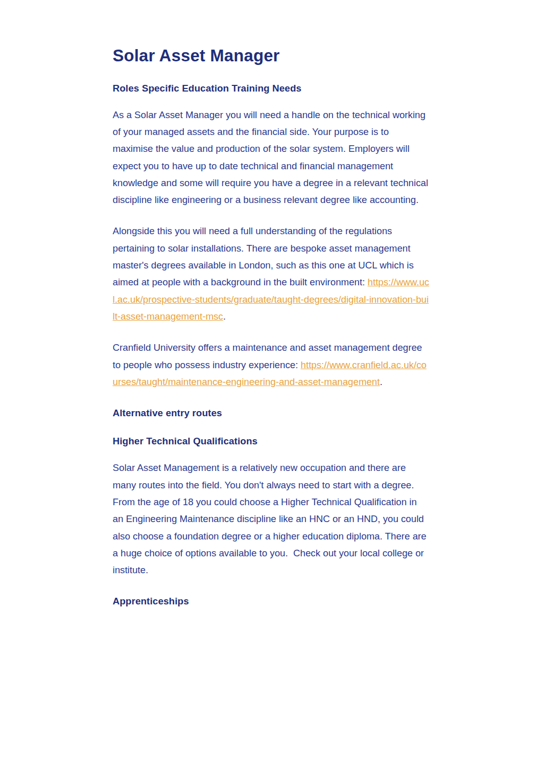Solar Asset Manager
Roles Specific Education Training Needs
As a Solar Asset Manager you will need a handle on the technical working of your managed assets and the financial side. Your purpose is to maximise the value and production of the solar system. Employers will expect you to have up to date technical and financial management knowledge and some will require you have a degree in a relevant technical discipline like engineering or a business relevant degree like accounting.
Alongside this you will need a full understanding of the regulations pertaining to solar installations. There are bespoke asset management master's degrees available in London, such as this one at UCL which is aimed at people with a background in the built environment: https://www.ucl.ac.uk/prospective-students/graduate/taught-degrees/digital-innovation-built-asset-management-msc.
Cranfield University offers a maintenance and asset management degree to people who possess industry experience: https://www.cranfield.ac.uk/courses/taught/maintenance-engineering-and-asset-management.
Alternative entry routes
Higher Technical Qualifications
Solar Asset Management is a relatively new occupation and there are many routes into the field. You don't always need to start with a degree. From the age of 18 you could choose a Higher Technical Qualification in an Engineering Maintenance discipline like an HNC or an HND, you could also choose a foundation degree or a higher education diploma. There are a huge choice of options available to you. Check out your local college or institute.
Apprenticeships